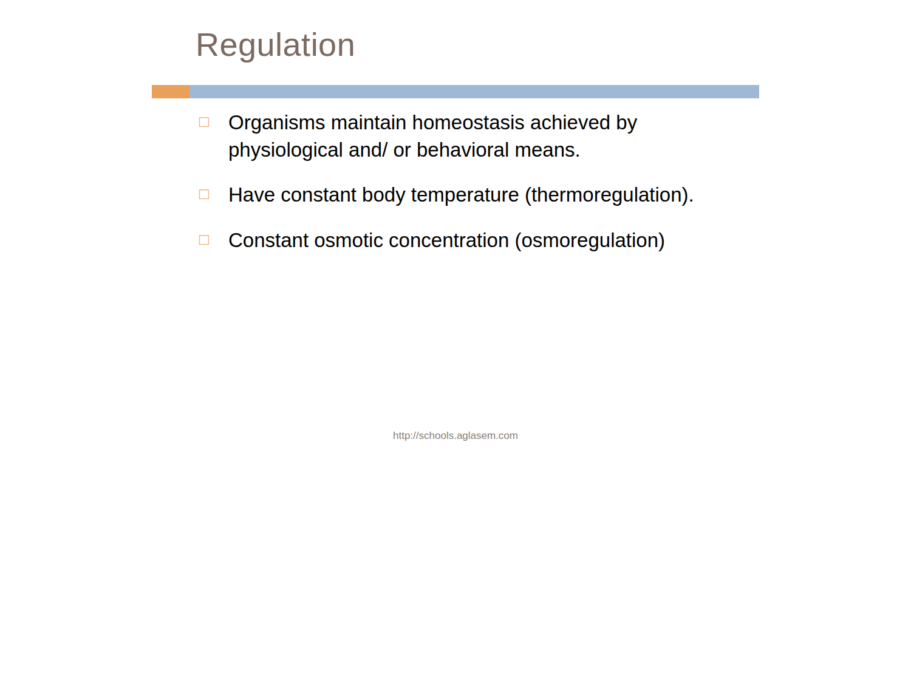Regulation
Organisms maintain homeostasis achieved by physiological and/ or behavioral means.
Have constant body temperature (thermoregulation).
Constant osmotic concentration (osmoregulation)
http://schools.aglasem.com